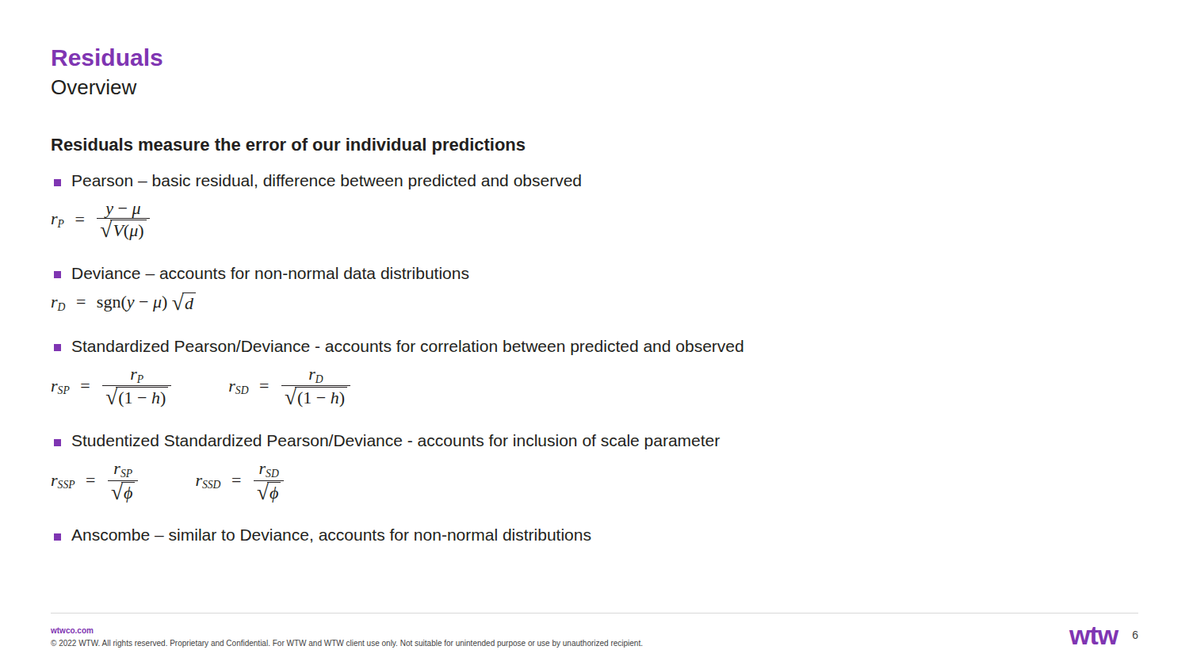Residuals
Overview
Residuals measure the error of our individual predictions
Pearson – basic residual, difference between predicted and observed
rP = y − μ √V(μ)
Deviance – accounts for non-normal data distributions
rD = sgn(y − μ) √d
Standardized Pearson/Deviance - accounts for correlation between predicted and observed
rSP = rP √(1 − h) rSD = rD √(1 − h)
Studentized Standardized Pearson/Deviance - accounts for inclusion of scale parameter
rSSP = rSP √ϕ rSSD = rSD √ϕ
Anscombe – similar to Deviance, accounts for non-normal distributions
wtwco.com © 2022 WTW. All rights reserved. Proprietary and Confidential. For WTW and WTW client use only. Not suitable for unintended purpose or use by unauthorized recipient.
wtw
6